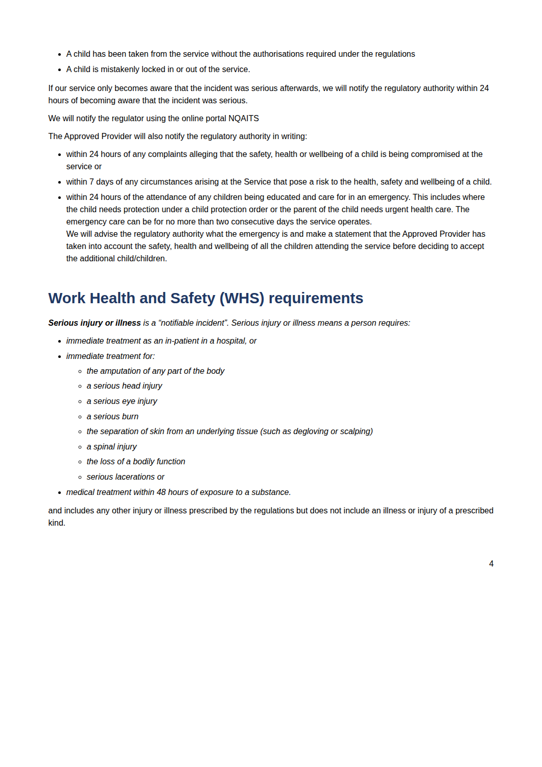A child has been taken from the service without the authorisations required under the regulations
A child is mistakenly locked in or out of the service.
If our service only becomes aware that the incident was serious afterwards, we will notify the regulatory authority within 24 hours of becoming aware that the incident was serious.
We will notify the regulator using the online portal NQAITS
The Approved Provider will also notify the regulatory authority in writing:
within 24 hours of any complaints alleging that the safety, health or wellbeing of a child is being compromised at the service or
within 7 days of any circumstances arising at the Service that pose a risk to the health, safety and wellbeing of a child.
within 24 hours of the attendance of any children being educated and care for in an emergency. This includes where the child needs protection under a child protection order or the parent of the child needs urgent health care. The emergency care can be for no more than two consecutive days the service operates.
We will advise the regulatory authority what the emergency is and make a statement that the Approved Provider has taken into account the safety, health and wellbeing of all the children attending the service before deciding to accept the additional child/children.
Work Health and Safety (WHS) requirements
Serious injury or illness is a “notifiable incident”. Serious injury or illness means a person requires:
immediate treatment as an in-patient in a hospital, or
immediate treatment for:
the amputation of any part of the body
a serious head injury
a serious eye injury
a serious burn
the separation of skin from an underlying tissue (such as degloving or scalping)
a spinal injury
the loss of a bodily function
serious lacerations or
medical treatment within 48 hours of exposure to a substance.
and includes any other injury or illness prescribed by the regulations but does not include an illness or injury of a prescribed kind.
4